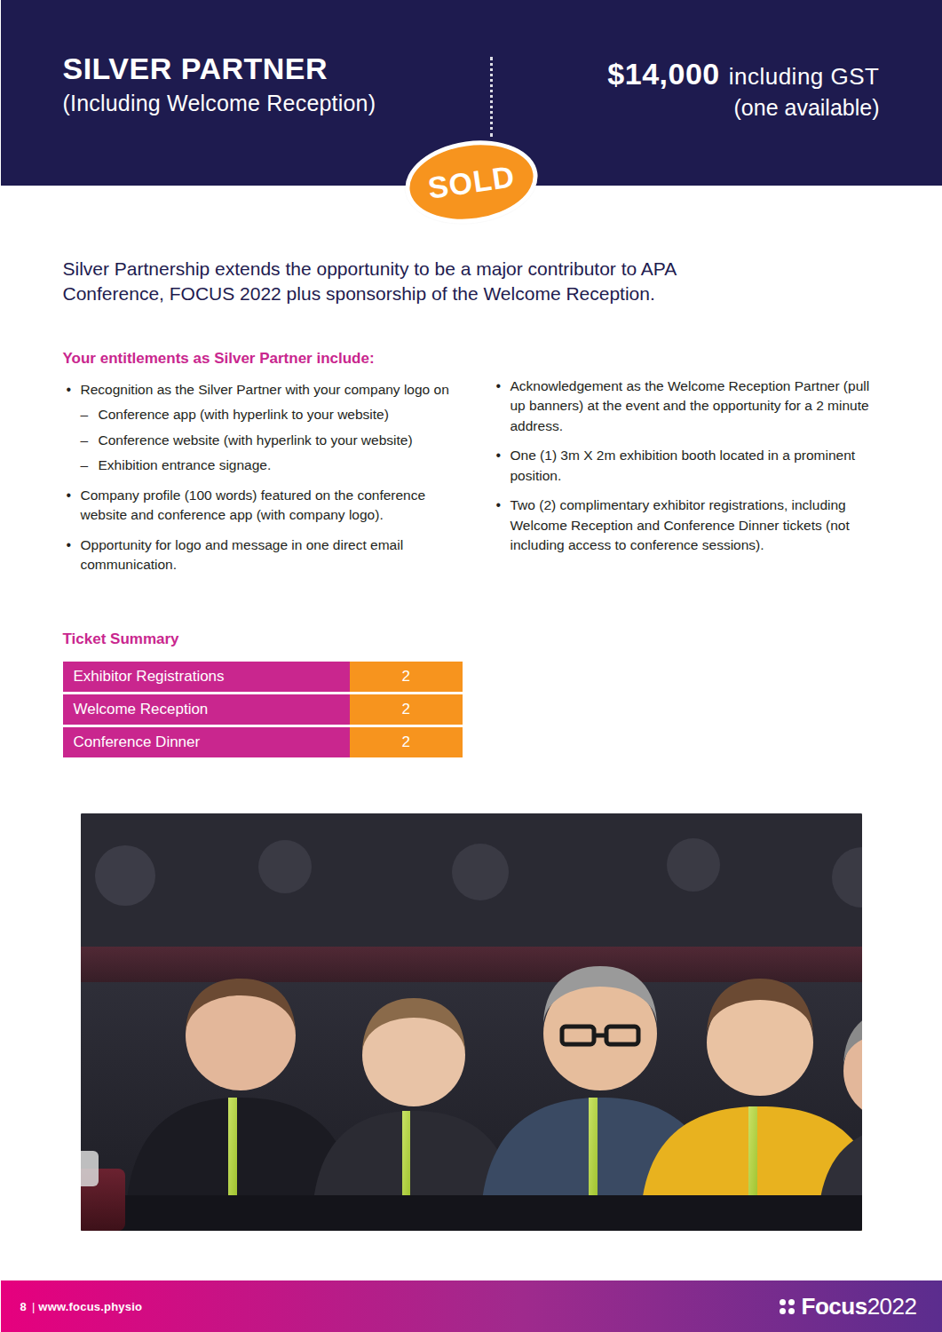Silver Partner
(Including Welcome Reception)
$14,000 including GST
(one available)
Sold
Silver Partnership extends the opportunity to be a major contributor to APA Conference, FOCUS 2022 plus sponsorship of the Welcome Reception.
Your entitlements as Silver Partner include:
Recognition as the Silver Partner with your company logo on
Conference app (with hyperlink to your website)
Conference website (with hyperlink to your website)
Exhibition entrance signage.
Company profile (100 words) featured on the conference website and conference app (with company logo).
Opportunity for logo and message in one direct email communication.
Acknowledgement as the Welcome Reception Partner (pull up banners) at the event and the opportunity for a 2 minute address.
One (1) 3m X 2m exhibition booth located in a prominent position.
Two (2) complimentary exhibitor registrations, including Welcome Reception and Conference Dinner tickets (not including access to conference sessions).
Ticket Summary
| Exhibitor Registrations | 2 |
| Welcome Reception | 2 |
| Conference Dinner | 2 |
8| www.focus.physio
Focus2022